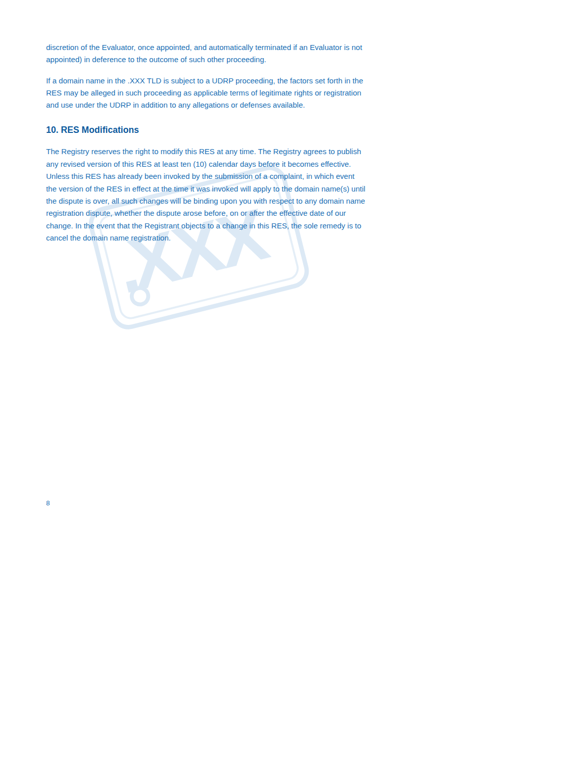XXX .
discretion of the Evaluator, once appointed, and automatically terminated if an Evaluator is not appointed) in deference to the outcome of such other proceeding.
If a domain name in the .XXX TLD is subject to a UDRP proceeding, the factors set forth in the RES may be alleged in such proceeding as applicable terms of legitimate rights or registration and use under the UDRP in addition to any allegations or defenses available.
10. RES Modifications
The Registry reserves the right to modify this RES at any time. The Registry agrees to publish any revised version of this RES at least ten (10) calendar days before it becomes effective. Unless this RES has already been invoked by the submission of a complaint, in which event the version of the RES in effect at the time it was invoked will apply to the domain name(s) until the dispute is over, all such changes will be binding upon you with respect to any domain name registration dispute, whether the dispute arose before, on or after the effective date of our change. In the event that the Registrant objects to a change in this RES, the sole remedy is to cancel the domain name registration.
8